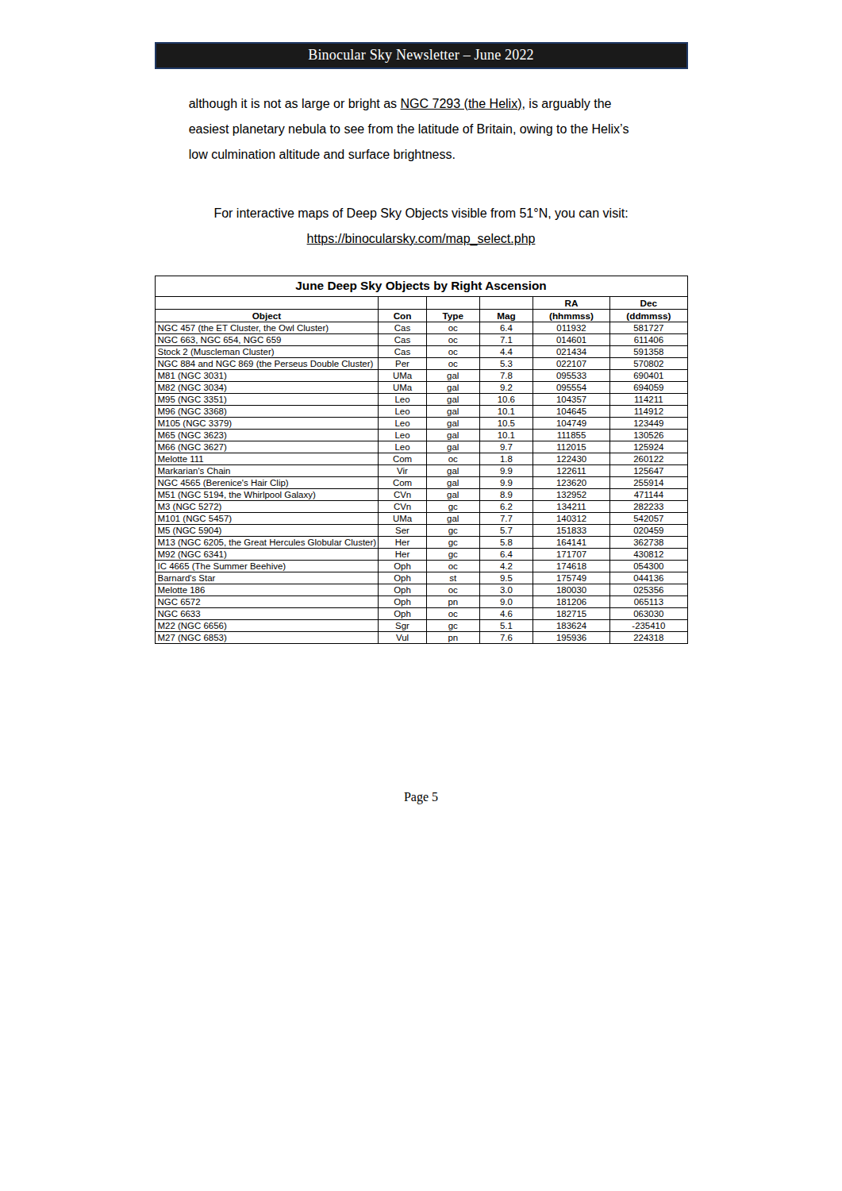Binocular Sky Newsletter – June 2022
although it is not as large or bright as NGC 7293 (the Helix), is arguably the easiest planetary nebula to see from the latitude of Britain, owing to the Helix’s low culmination altitude and surface brightness.
For interactive maps of Deep Sky Objects visible from 51°N, you can visit: https://binocularsky.com/map_select.php
June Deep Sky Objects by Right Ascension
| | | | | RA | Dec |
| --- | --- | --- | --- | --- | --- |
| Object | Con | Type | Mag | (hhmmss) | (ddmmss) |
| NGC 457 (the ET Cluster, the Owl Cluster) | Cas | oc | 6.4 | 011932 | 581727 |
| NGC 663, NGC 654, NGC 659 | Cas | oc | 7.1 | 014601 | 611406 |
| Stock 2 (Muscleman Cluster) | Cas | oc | 4.4 | 021434 | 591358 |
| NGC 884 and NGC 869 (the Perseus Double Cluster) | Per | oc | 5.3 | 022107 | 570802 |
| M81 (NGC 3031) | UMa | gal | 7.8 | 095533 | 690401 |
| M82 (NGC 3034) | UMa | gal | 9.2 | 095554 | 694059 |
| M95 (NGC 3351) | Leo | gal | 10.6 | 104357 | 114211 |
| M96 (NGC 3368) | Leo | gal | 10.1 | 104645 | 114912 |
| M105 (NGC 3379) | Leo | gal | 10.5 | 104749 | 123449 |
| M65 (NGC 3623) | Leo | gal | 10.1 | 111855 | 130526 |
| M66 (NGC 3627) | Leo | gal | 9.7 | 112015 | 125924 |
| Melotte 111 | Com | oc | 1.8 | 122430 | 260122 |
| Markarian's Chain | Vir | gal | 9.9 | 122611 | 125647 |
| NGC 4565 (Berenice's Hair Clip) | Com | gal | 9.9 | 123620 | 255914 |
| M51 (NGC 5194, the Whirlpool Galaxy) | CVn | gal | 8.9 | 132952 | 471144 |
| M3 (NGC 5272) | CVn | gc | 6.2 | 134211 | 282233 |
| M101 (NGC 5457) | UMa | gal | 7.7 | 140312 | 542057 |
| M5 (NGC 5904) | Ser | gc | 5.7 | 151833 | 020459 |
| M13 (NGC 6205, the Great Hercules Globular Cluster) | Her | gc | 5.8 | 164141 | 362738 |
| M92 (NGC 6341) | Her | gc | 6.4 | 171707 | 430812 |
| IC 4665 (The Summer Beehive) | Oph | oc | 4.2 | 174618 | 054300 |
| Barnard's Star | Oph | st | 9.5 | 175749 | 044136 |
| Melotte 186 | Oph | oc | 3.0 | 180030 | 025356 |
| NGC 6572 | Oph | pn | 9.0 | 181206 | 065113 |
| NGC 6633 | Oph | oc | 4.6 | 182715 | 063030 |
| M22 (NGC 6656) | Sgr | gc | 5.1 | 183624 | -235410 |
| M27 (NGC 6853) | Vul | pn | 7.6 | 195936 | 224318 |
Page 5